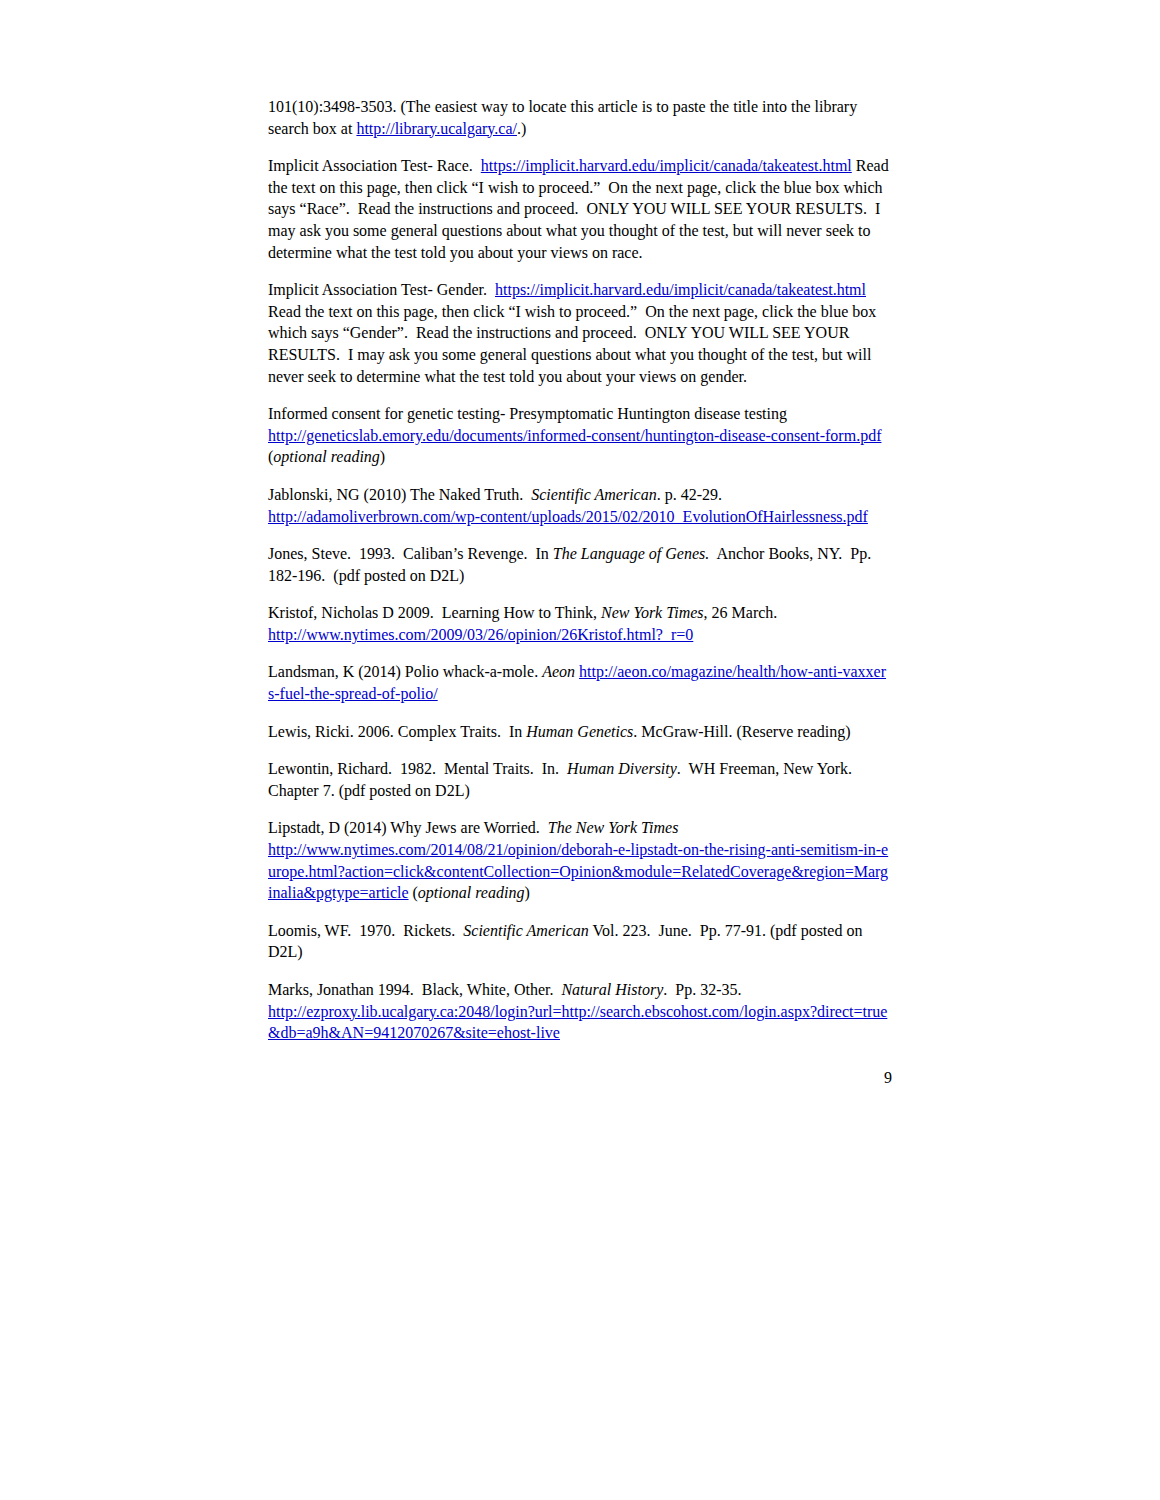101(10):3498-3503. (The easiest way to locate this article is to paste the title into the library search box at http://library.ucalgary.ca/.)
Implicit Association Test- Race. https://implicit.harvard.edu/implicit/canada/takeatest.html Read the text on this page, then click “I wish to proceed.” On the next page, click the blue box which says “Race”. Read the instructions and proceed. ONLY YOU WILL SEE YOUR RESULTS. I may ask you some general questions about what you thought of the test, but will never seek to determine what the test told you about your views on race.
Implicit Association Test- Gender. https://implicit.harvard.edu/implicit/canada/takeatest.html Read the text on this page, then click “I wish to proceed.” On the next page, click the blue box which says “Gender”. Read the instructions and proceed. ONLY YOU WILL SEE YOUR RESULTS. I may ask you some general questions about what you thought of the test, but will never seek to determine what the test told you about your views on gender.
Informed consent for genetic testing- Presymptomatic Huntington disease testing
http://geneticslab.emory.edu/documents/informed-consent/huntington-disease-consent-form.pdf
(optional reading)
Jablonski, NG (2010) The Naked Truth. Scientific American. p. 42-29.
http://adamoliverbrown.com/wp-content/uploads/2015/02/2010_EvolutionOfHairlessness.pdf
Jones, Steve. 1993. Caliban’s Revenge. In The Language of Genes. Anchor Books, NY. Pp. 182-196. (pdf posted on D2L)
Kristof, Nicholas D 2009. Learning How to Think, New York Times, 26 March.
http://www.nytimes.com/2009/03/26/opinion/26Kristof.html?_r=0
Landsman, K (2014) Polio whack-a-mole. Aeon http://aeon.co/magazine/health/how-anti-vaxxers-fuel-the-spread-of-polio/
Lewis, Ricki. 2006. Complex Traits. In Human Genetics. McGraw-Hill. (Reserve reading)
Lewontin, Richard. 1982. Mental Traits. In. Human Diversity. WH Freeman, New York.
Chapter 7. (pdf posted on D2L)
Lipstadt, D (2014) Why Jews are Worried. The New York Times
http://www.nytimes.com/2014/08/21/opinion/deborah-e-lipstadt-on-the-rising-anti-semitism-in-europe.html?action=click&contentCollection=Opinion&module=RelatedCoverage&region=Marginalia&pgtype=article (optional reading)
Loomis, WF. 1970. Rickets. Scientific American Vol. 223. June. Pp. 77-91. (pdf posted on D2L)
Marks, Jonathan 1994. Black, White, Other. Natural History. Pp. 32-35.
http://ezproxy.lib.ucalgary.ca:2048/login?url=http://search.ebscohost.com/login.aspx?direct=true&db=a9h&AN=9412070267&site=ehost-live
9